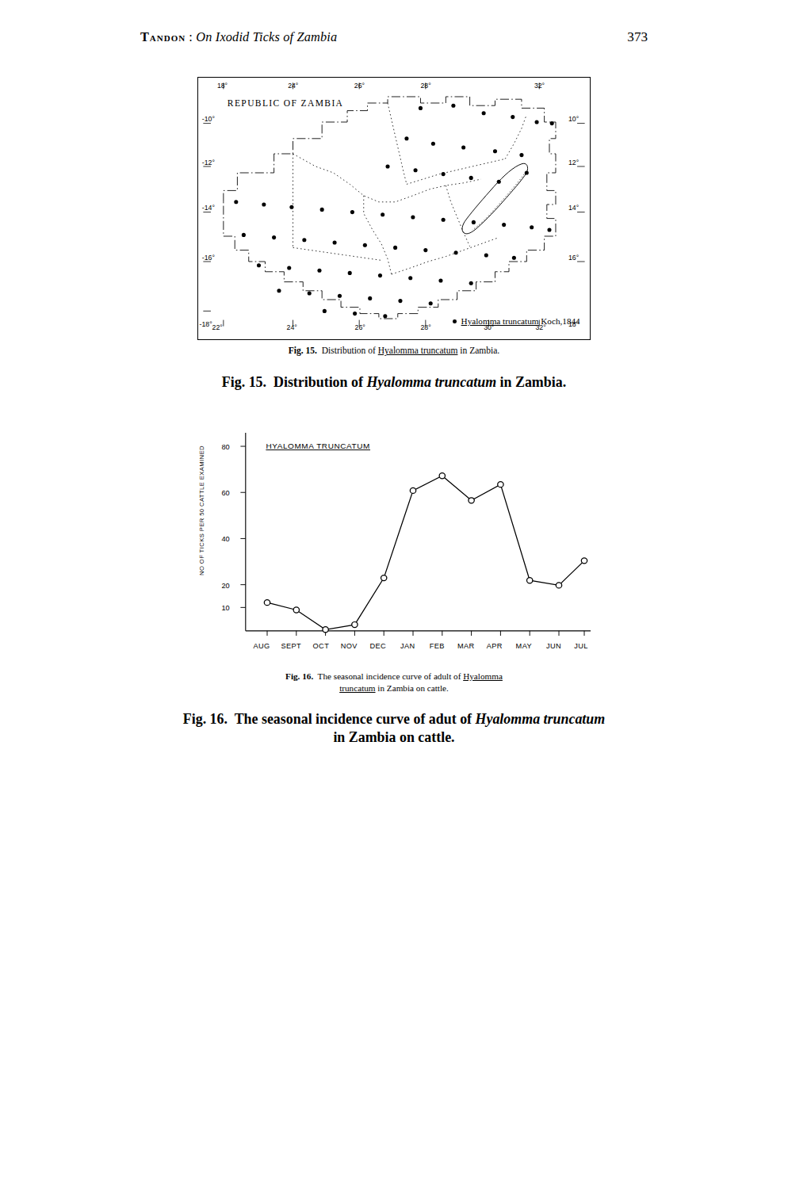Tandon : On Ixodid Ticks of Zambia
373
18° 24° 26° 28° 32° -10° -12° -14° -16° -18° 10° 12° 14° 16° 18° 22° 24° 26° 28° 30° 32°
REPUBLIC OF ZAMBIA
Hyalomma truncatum Koch,1844
Fig. 15. Distribution of Hyalomma truncatum in Zambia.
Fig. 15. Distribution of Hyalomma truncatum in Zambia.
80 60 40 20 10 NO OF TICKS PER 50 CATTLE EXAMINED HYALOMMA TRUNCATUM AUG SEPT OCT NOV DEC JAN FEB MAR APR MAY JUN JUL
Fig. 16. The seasonal incidence curve of adult of Hyalomma
truncatum in Zambia on cattle.
Fig. 16. The seasonal incidence curve of adut of Hyalomma truncatum
in Zambia on cattle.